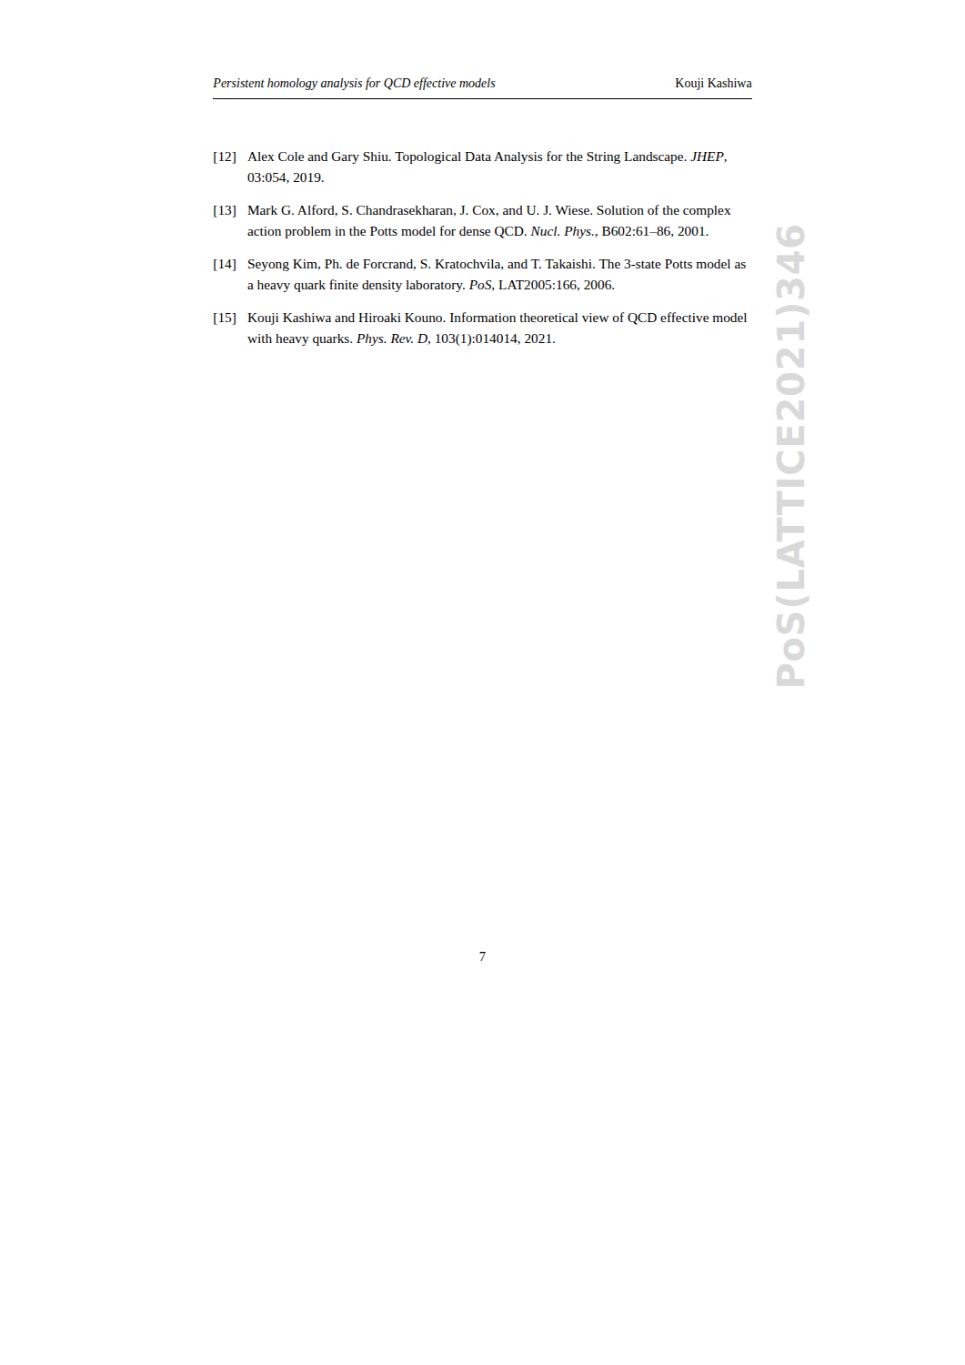Persistent homology analysis for QCD effective models Kouji Kashiwa
PoS(LATTICE2021)346
[12] Alex Cole and Gary Shiu. Topological Data Analysis for the String Landscape. JHEP, 03:054, 2019.
[13] Mark G. Alford, S. Chandrasekharan, J. Cox, and U. J. Wiese. Solution of the complex action problem in the Potts model for dense QCD. Nucl. Phys., B602:61–86, 2001.
[14] Seyong Kim, Ph. de Forcrand, S. Kratochvila, and T. Takaishi. The 3-state Potts model as a heavy quark finite density laboratory. PoS, LAT2005:166, 2006.
[15] Kouji Kashiwa and Hiroaki Kouno. Information theoretical view of QCD effective model with heavy quarks. Phys. Rev. D, 103(1):014014, 2021.
7